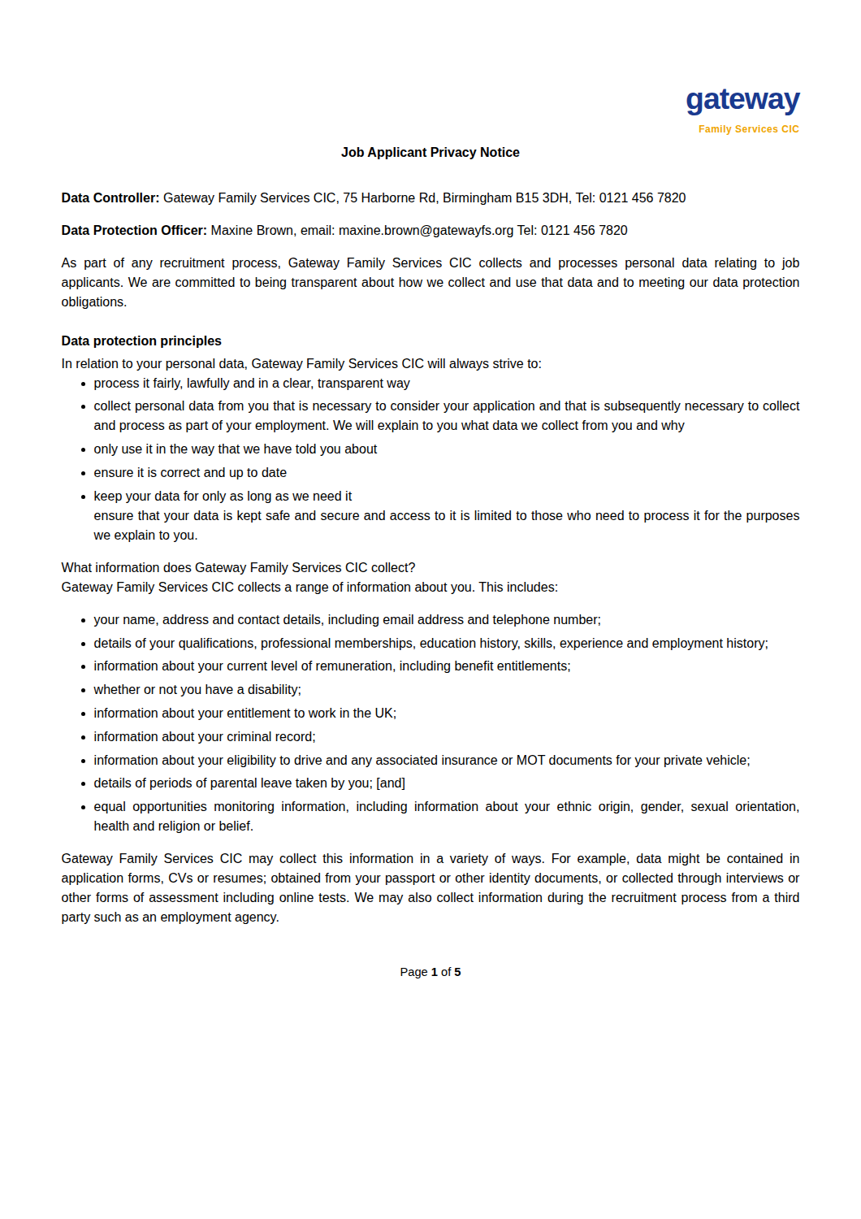gateway
Family Services CIC
Job Applicant Privacy Notice
Data Controller: Gateway Family Services CIC, 75 Harborne Rd, Birmingham B15 3DH, Tel: 0121 456 7820
Data Protection Officer: Maxine Brown, email: maxine.brown@gatewayfs.org Tel: 0121 456 7820
As part of any recruitment process, Gateway Family Services CIC collects and processes personal data relating to job applicants. We are committed to being transparent about how we collect and use that data and to meeting our data protection obligations.
Data protection principles
In relation to your personal data, Gateway Family Services CIC will always strive to:
process it fairly, lawfully and in a clear, transparent way
collect personal data from you that is necessary to consider your application and that is subsequently necessary to collect and process as part of your employment. We will explain to you what data we collect from you and why
only use it in the way that we have told you about
ensure it is correct and up to date
keep your data for only as long as we need it
ensure that your data is kept safe and secure and access to it is limited to those who need to process it for the purposes we explain to you.
What information does Gateway Family Services CIC collect?
Gateway Family Services CIC collects a range of information about you. This includes:
your name, address and contact details, including email address and telephone number;
details of your qualifications, professional memberships, education history, skills, experience and employment history;
information about your current level of remuneration, including benefit entitlements;
whether or not you have a disability;
information about your entitlement to work in the UK;
information about your criminal record;
information about your eligibility to drive and any associated insurance or MOT documents for your private vehicle;
details of periods of parental leave taken by you; [and]
equal opportunities monitoring information, including information about your ethnic origin, gender, sexual orientation, health and religion or belief.
Gateway Family Services CIC may collect this information in a variety of ways. For example, data might be contained in application forms, CVs or resumes; obtained from your passport or other identity documents, or collected through interviews or other forms of assessment including online tests. We may also collect information during the recruitment process from a third party such as an employment agency.
Page 1 of 5